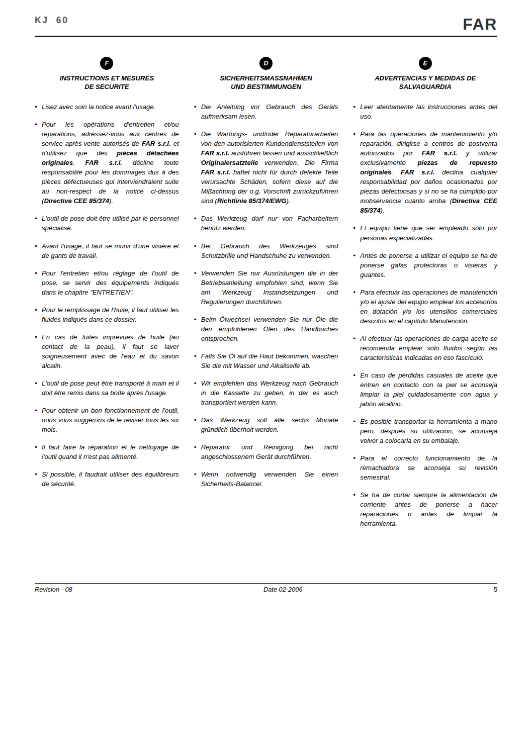KJ 60
FAR
F
INSTRUCTIONS ET MESURES
DE SECURITE
Lisez avec soin la notice avant l'usage.
Pour les opérations d'entretien et/ou réparations, adressez-vous aux centres de service après-vente autorisés de FAR s.r.l. et n'utilisez que des pièces détachées originales. FAR s.r.l. décline toute responsabilité pour les dommages dus à des pièces défectueuses qui interviendraient suite au non-respect de la notice ci-dessus (Directive CEE 85/374).
L'outil de pose doit être utilisé par le personnel spécialisé.
Avant l'usage, il faut se munir d'une visière et de gants de travail.
Pour l'entretien et/ou réglage de l'outil de pose, se servir des équipements indiqués dans le chapitre "ENTRETIEN".
Pour le remplissage de l'huile, il faut utiliser les fluides indiqués dans ce dossier.
En cas de fuites imprévues de huile (au contact de la peau), il faut se laver soigneusement avec de l'eau et du savon alcalin.
L'outil de pose peut être transporté à main et il doit être remis dans sa boîte après l'usage.
Pour obtenir un bon fonctionnement de l'outil, nous vous suggérons de le réviser tous les six mois.
Il faut faire la réparation et le nettoyage de l'outil quand il n'est pas alimenté.
Si possible, il faudrait utiliser des équilibreurs de sécurité.
D
SICHERHEITSMASSNAHMEN
UND BESTIMMUNGEN
Die Anleitung vor Gebrauch des Geräts aufmerksam lesen.
Die Wartungs- und/oder Reparaturarbeiten von den autorisierten Kundendienststellen von FAR s.r.l. ausführen lassen und ausschließlich Originalersatzteile verwenden. Die Firma FAR s.r.l. haftet nicht für durch defekte Teile verursachte Schäden, sofern diese auf die Mißachtung der o.g. Vorschrift zurückzuführen sind (Richtlinie 85/374/EWG).
Das Werkzeug darf nur von Facharbeitern benütz werden.
Bei Gebrauch des Werkzeuges sind Schutzbrille und Handschuhe zu verwenden.
Verwenden Sie nur Ausrüstungen die in der Betriebsanleitung empfohlen sind, wenn Sie am Werkzeug Instandsetzungen und Regulierungen durchführen.
Beim Ölwechsel verwenden Sie nur Öle die den empfohlenen Ölen des Handbuches entsprechen.
Falls Sie Öl auf die Haut bekommen, waschen Sie die mit Wasser und Alkaliseife ab.
Wir empfehlen das Werkzeug nach Gebrauch in die Kassette zu geben, in der es auch transportiert werden kann.
Das Werkzeug soll alle sechs Monate gründlich überholt werden.
Reparatur und Reinigung bei nicht angeschlossenem Gerät durchführen.
Wenn notwendig verwenden Sie einen Sicherheits-Balancer.
E
ADVERTENCIAS Y MEDIDAS DE
SALVAGUARDIA
Leer atentamente las instrucciones antes del uso.
Para las operaciones de mantenimiento y/o reparación, dirigirse a centros de postventa autorizados por FAR s.r.l. y utilizar exclusivamente piezas de repuesto originales. FAR s.r.l. declina cualquier responsabilidad por daños ocasionados por piezas defectuosas y si no se ha cumplido por inobservancia cuanto arriba (Directiva CEE 85/374).
El equipo tiene que ser empleado sólo por personas especializadas.
Antes de ponerse a utilizar el equipo se ha de ponerse gafas protectoras o visieras y guantes.
Para efectuar las operaciones de manutención y/o el ajuste del equipo emplear los accesorios en dotación y/o los utensilios comerciales descritos en el capítulo Manutención.
Al efectuar las operaciones de carga aceite se recomienda emplear sólo fluidos según las características indicadas en eso fascículo.
En caso de pérdidas casuales de aceite que entren en contacto con la piel se aconseja limpiar la piel cuidadosamente con agua y jabón alcalino.
Es posible transportar la herramienta a mano pero, después su utilización, se aconseja volver a colocarla en su embalaje.
Para el correcto funcionamiento de la remachadora se aconseja su revisión semestral.
Se ha de cortar siempre la alimentación de corriente antes de ponerse a hacer reparaciones o antes de limpiar la herramienta.
Revision - 08
Date 02-2006
5